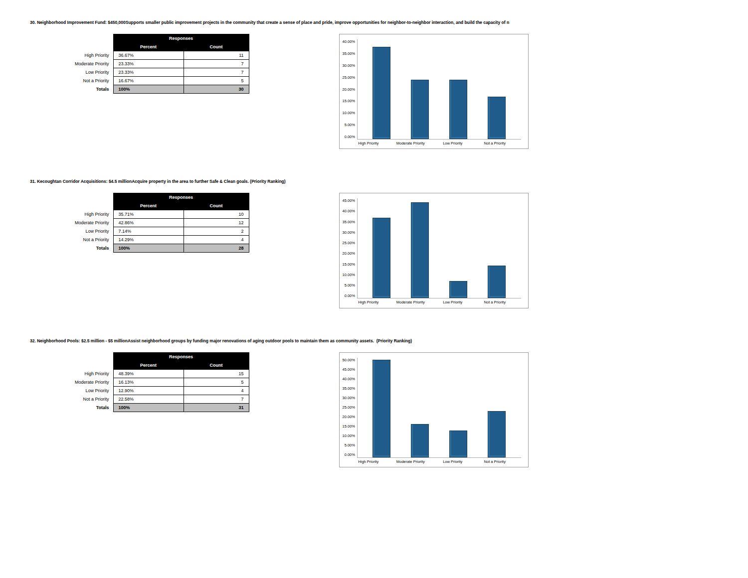30. Neighborhood Improvement Fund: $450,000Supports smaller public improvement projects in the community that create a sense of place and pride, improve opportunities for neighbor-to-neighbor interaction, and build the capacity of n
| | Responses |
| | Percent | Count |
| High Priority | 36.67% | 11 |
| Moderate Priority | 23.33% | 7 |
| Low Priority | 23.33% | 7 |
| Not a Priority | 16.67% | 5 |
| Totals | 100% | 30 |
40.00%
35.00%
30.00%
25.00%
20.00%
15.00%
10.00%
5.00%
0.00%
High Priority Moderate Priority Low Priority Not a Priority
31. Kecoughtan Corridor Acquisitions: $4.5 millionAcquire property in the area to further Safe & Clean goals. (Priority Ranking)
| | Responses |
| | Percent | Count |
| High Priority | 35.71% | 10 |
| Moderate Priority | 42.86% | 12 |
| Low Priority | 7.14% | 2 |
| Not a Priority | 14.29% | 4 |
| Totals | 100% | 28 |
45.00%
40.00%
35.00%
30.00%
25.00%
20.00%
15.00%
10.00%
5.00%
0.00%
High Priority Moderate Priority Low Priority Not a Priority
32. Neighborhood Pools: $2.5 million - $5 millionAssist neighborhood groups by funding major renovations of aging outdoor pools to maintain them as community assets. (Priority Ranking)
| | Responses |
| | Percent | Count |
| High Priority | 48.39% | 15 |
| Moderate Priority | 16.13% | 5 |
| Low Priority | 12.90% | 4 |
| Not a Priority | 22.58% | 7 |
| Totals | 100% | 31 |
50.00%
45.00%
40.00%
35.00%
30.00%
25.00%
20.00%
15.00%
10.00%
5.00%
0.00%
High Priority Moderate Priority Low Priority Not a Priority